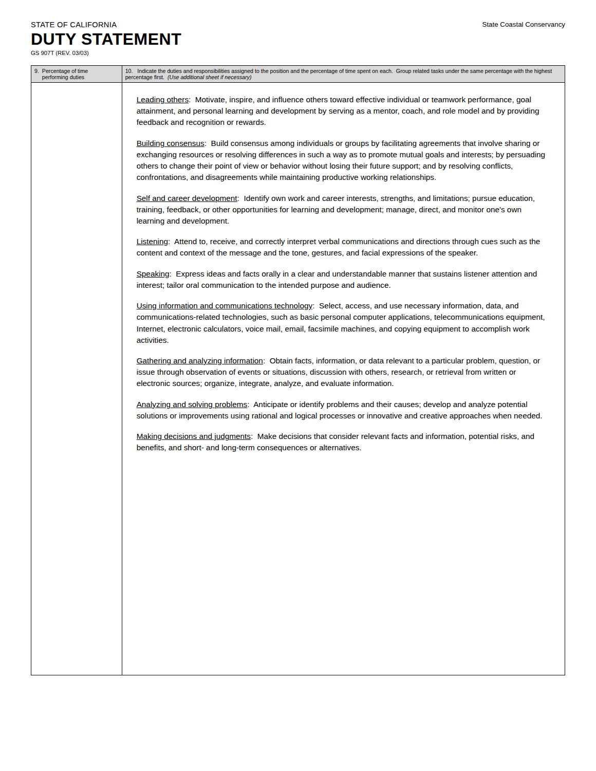State Coastal Conservancy
STATE OF CALIFORNIA
DUTY STATEMENT
GS 907T (REV. 03/03)
| 9. Percentage of time performing duties | 10. Indicate the duties and responsibilities assigned to the position and the percentage of time spent on each. Group related tasks under the same percentage with the highest percentage first. (Use additional sheet if necessary) |
| --- | --- |
| | Leading others : Motivate, inspire, and influence others toward effective individual or teamwork performance, goal attainment, and personal learning and development by serving as a mentor, coach, and role model and by providing feedback and recognition or rewards. Building consensus : Build consensus among individuals or groups by facilitating agreements that involve sharing or exchanging resources or resolving differences in such a way as to promote mutual goals and interests; by persuading others to change their point of view or behavior without losing their future support; and by resolving conflicts, confrontations, and disagreements while maintaining productive working relationships. Self and career development : Identify own work and career interests, strengths, and limitations; pursue education, training, feedback, or other opportunities for learning and development; manage, direct, and monitor one's own learning and development. Listening : Attend to, receive, and correctly interpret verbal communications and directions through cues such as the content and context of the message and the tone, gestures, and facial expressions of the speaker. Speaking : Express ideas and facts orally in a clear and understandable manner that sustains listener attention and interest; tailor oral communication to the intended purpose and audience. Using information and communications technology : Select, access, and use necessary information, data, and communications-related technologies, such as basic personal computer applications, telecommunications equipment, Internet, electronic calculators, voice mail, email, facsimile machines, and copying equipment to accomplish work activities. Gathering and analyzing information : Obtain facts, information, or data relevant to a particular problem, question, or issue through observation of events or situations, discussion with others, research, or retrieval from written or electronic sources; organize, integrate, analyze, and evaluate information. Analyzing and solving problems : Anticipate or identify problems and their causes; develop and analyze potential solutions or improvements using rational and logical processes or innovative and creative approaches when needed. Making decisions and judgments : Make decisions that consider relevant facts and information, potential risks, and benefits, and short- and long-term consequences or alternatives. |